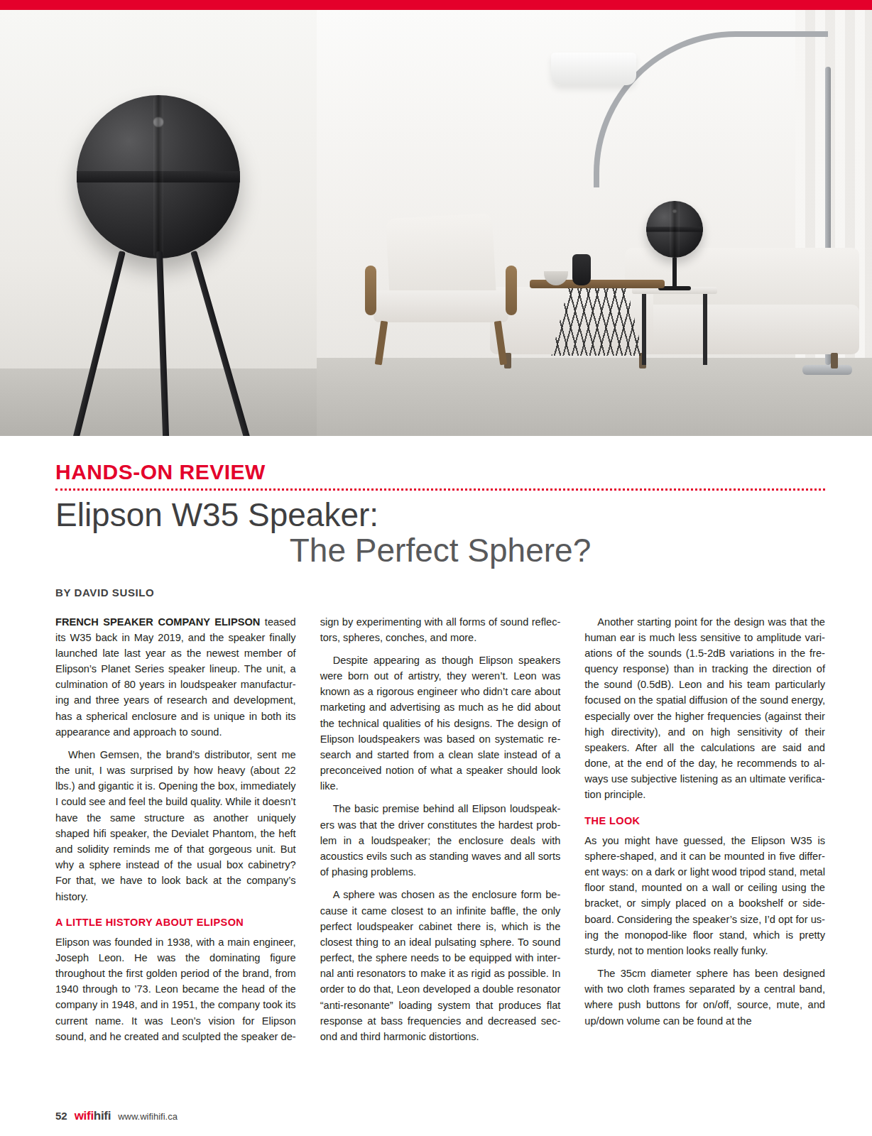HANDS-ON REVIEW
Elipson W35 Speaker:The Perfect Sphere?
BY DAVID SUSILO
FRENCH SPEAKER COMPANY ELIPSON teased its W35 back in May 2019, and the speaker finally launched late last year as the newest member of Elipson’s Planet Series speaker lineup. The unit, a culmination of 80 years in loudspeaker manufacturing and three years of research and development, has a spherical enclosure and is unique in both its appearance and approach to sound.
When Gemsen, the brand’s distributor, sent me the unit, I was surprised by how heavy (about 22 lbs.) and gigantic it is. Opening the box, immediately I could see and feel the build quality. While it doesn’t have the same structure as another uniquely shaped hifi speaker, the Devialet Phantom, the heft and solidity reminds me of that gorgeous unit. But why a sphere instead of the usual box cabinetry? For that, we have to look back at the company’s history.
A LITTLE HISTORY ABOUT ELIPSON
Elipson was founded in 1938, with a main engineer, Joseph Leon. He was the dominating figure throughout the first golden period of the brand, from 1940 through to ’73. Leon became the head of the company in 1948, and in 1951, the company took its current name. It was Leon’s vision for Elipson sound, and he created and sculpted the speaker design by experimenting with all forms of sound reflectors, spheres, conches, and more.
Despite appearing as though Elipson speakers were born out of artistry, they weren’t. Leon was known as a rigorous engineer who didn’t care about marketing and advertising as much as he did about the technical qualities of his designs. The design of Elipson loudspeakers was based on systematic research and started from a clean slate instead of a preconceived notion of what a speaker should look like.
The basic premise behind all Elipson loudspeakers was that the driver constitutes the hardest problem in a loudspeaker; the enclosure deals with acoustics evils such as standing waves and all sorts of phasing problems.
A sphere was chosen as the enclosure form because it came closest to an infinite baffle, the only perfect loudspeaker cabinet there is, which is the closest thing to an ideal pulsating sphere. To sound perfect, the sphere needs to be equipped with internal anti resonators to make it as rigid as possible. In order to do that, Leon developed a double resonator “anti-resonante” loading system that produces flat response at bass frequencies and decreased second and third harmonic distortions.
Another starting point for the design was that the human ear is much less sensitive to amplitude variations of the sounds (1.5-2dB variations in the frequency response) than in tracking the direction of the sound (0.5dB). Leon and his team particularly focused on the spatial diffusion of the sound energy, especially over the higher frequencies (against their high directivity), and on high sensitivity of their speakers. After all the calculations are said and done, at the end of the day, he recommends to always use subjective listening as an ultimate verification principle.
THE LOOK
As you might have guessed, the Elipson W35 is sphere-shaped, and it can be mounted in five different ways: on a dark or light wood tripod stand, metal floor stand, mounted on a wall or ceiling using the bracket, or simply placed on a bookshelf or sideboard. Considering the speaker’s size, I’d opt for using the monopod-like floor stand, which is pretty sturdy, not to mention looks really funky.
The 35cm diameter sphere has been designed with two cloth frames separated by a central band, where push buttons for on/off, source, mute, and up/down volume can be found at the
52 wifihifi www.wifihifi.ca